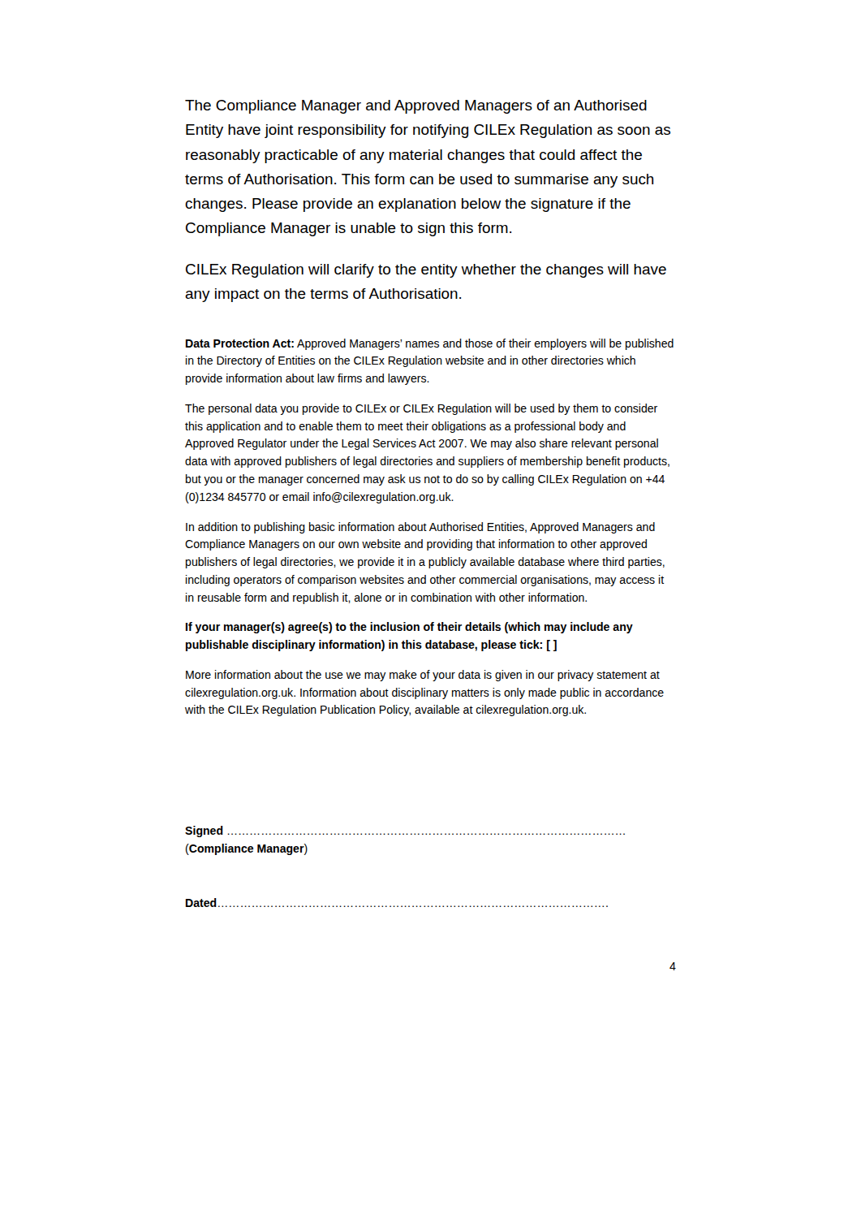The Compliance Manager and Approved Managers of an Authorised Entity have joint responsibility for notifying CILEx Regulation as soon as reasonably practicable of any material changes that could affect the terms of Authorisation. This form can be used to summarise any such changes. Please provide an explanation below the signature if the Compliance Manager is unable to sign this form.
CILEx Regulation will clarify to the entity whether the changes will have any impact on the terms of Authorisation.
Data Protection Act: Approved Managers’ names and those of their employers will be published in the Directory of Entities on the CILEx Regulation website and in other directories which provide information about law firms and lawyers.
The personal data you provide to CILEx or CILEx Regulation will be used by them to consider this application and to enable them to meet their obligations as a professional body and Approved Regulator under the Legal Services Act 2007. We may also share relevant personal data with approved publishers of legal directories and suppliers of membership benefit products, but you or the manager concerned may ask us not to do so by calling CILEx Regulation on +44 (0)1234 845770 or email info@cilexregulation.org.uk.
In addition to publishing basic information about Authorised Entities, Approved Managers and Compliance Managers on our own website and providing that information to other approved publishers of legal directories, we provide it in a publicly available database where third parties, including operators of comparison websites and other commercial organisations, may access it in reusable form and republish it, alone or in combination with other information.
If your manager(s) agree(s) to the inclusion of their details (which may include any publishable disciplinary information) in this database, please tick: [ ]
More information about the use we may make of your data is given in our privacy statement at cilexregulation.org.uk. Information about disciplinary matters is only made public in accordance with the CILEx Regulation Publication Policy, available at cilexregulation.org.uk.
Signed …………………………………………………………………………………………… (Compliance Manager)
Dated………………………………………………………………………………………….
4